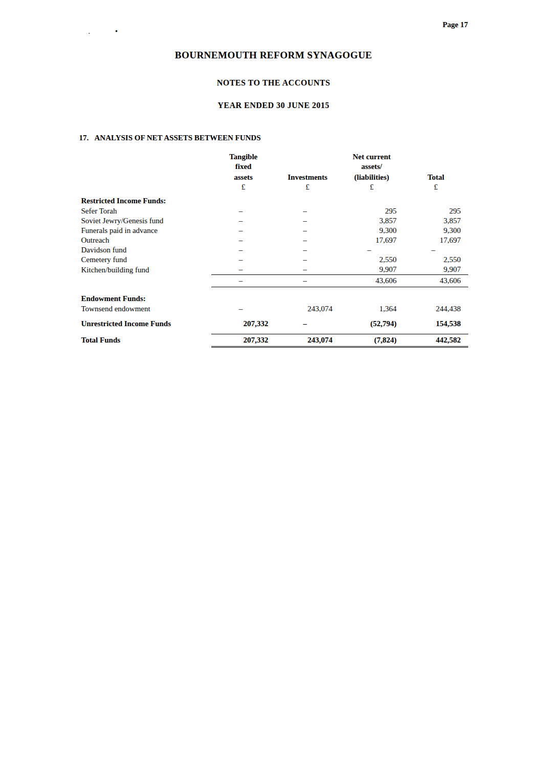. •
Page 17
BOURNEMOUTH REFORM SYNAGOGUE
NOTES TO THE ACCOUNTS
YEAR ENDED 30 JUNE 2015
17. ANALYSIS OF NET ASSETS BETWEEN FUNDS
| | Tangible fixed | | Net current assets/ | |
| --- | --- | --- | --- | --- |
| | assets | Investments | (liabilities) | Total |
| | £ | £ | £ | £ |
| Restricted Income Funds: | | | | |
| Sefer Torah | – | – | 295 | 295 |
| Soviet Jewry/Genesis fund | – | – | 3,857 | 3,857 |
| Funerals paid in advance | – | – | 9,300 | 9,300 |
| Outreach | – | – | 17,697 | 17,697 |
| Davidson fund | – | – | – | – |
| Cemetery fund | – | – | 2,550 | 2,550 |
| Kitchen/building fund | – | – | 9,907 | 9,907 |
| | – | – | 43,606 | 43,606 |
| Endowment Funds: | | | | |
| Townsend endowment | – | 243,074 | 1,364 | 244,438 |
| Unrestricted Income Funds | 207,332 | – | (52,794) | 154,538 |
| Total Funds | 207,332 | 243,074 | (7,824) | 442,582 |